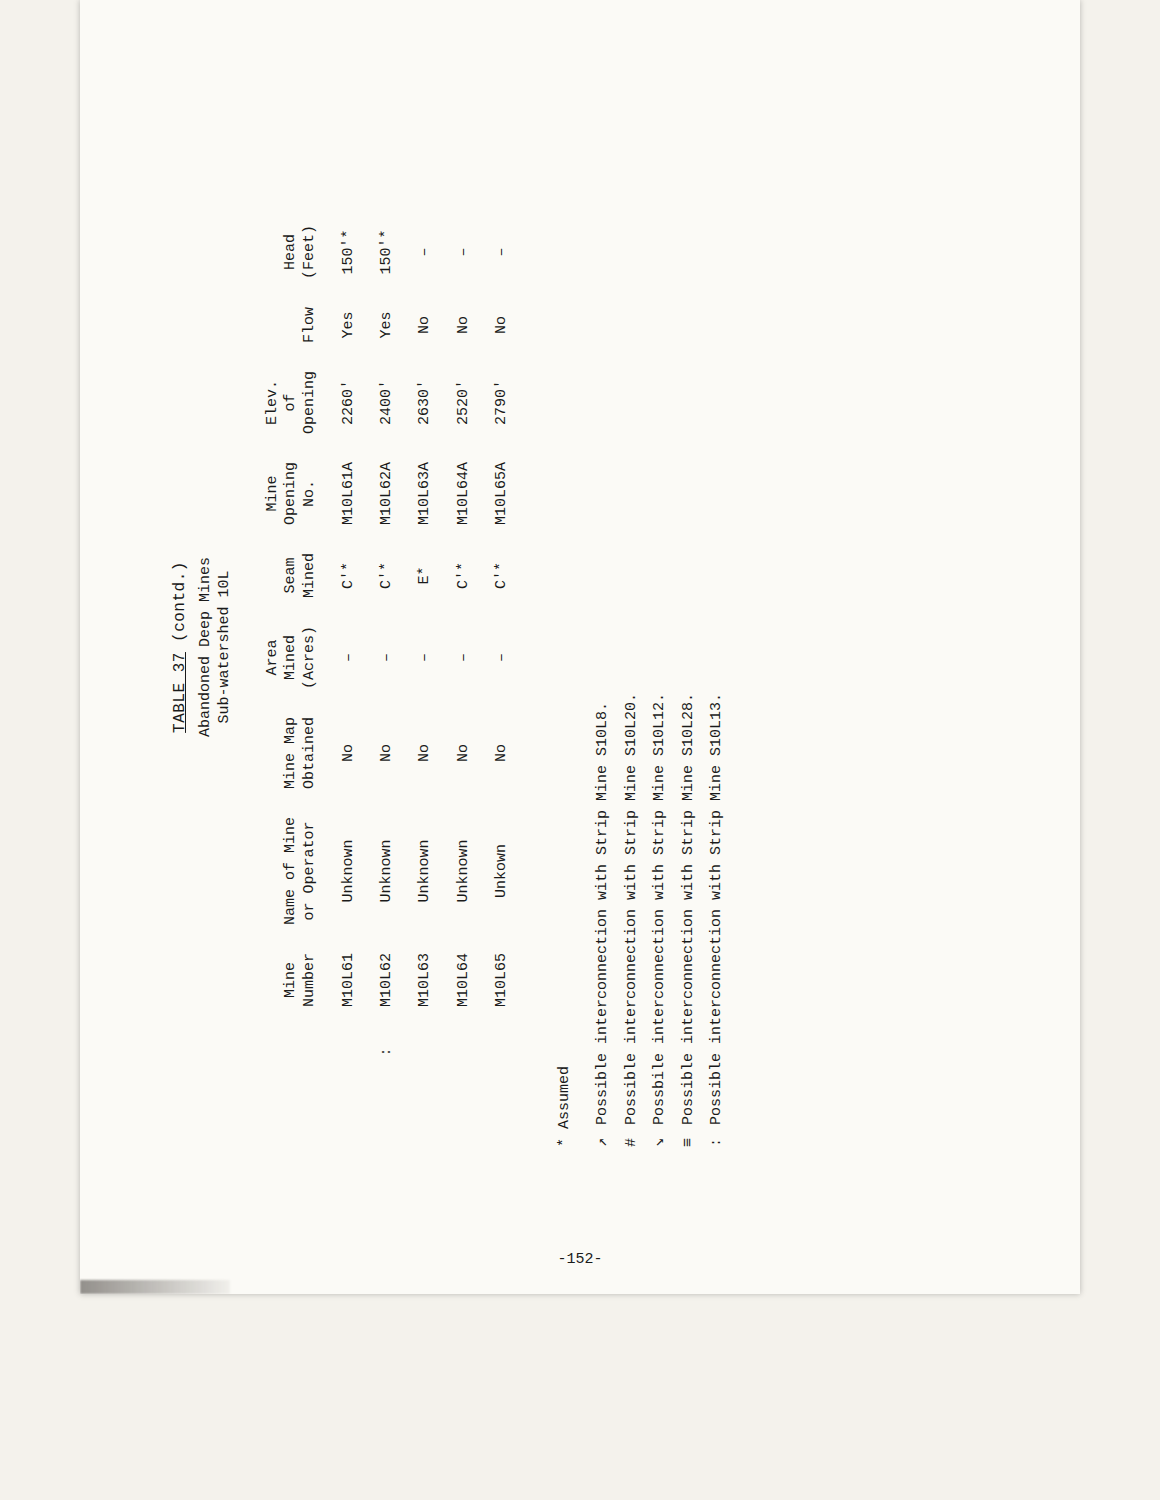TABLE 37 (contd.)
Abandoned Deep Mines
Sub-watershed 10L
| | Mine Number | Name of Mine or Operator | Mine Map Obtained | Area Mined (Acres) | Seam Mined | Mine Opening No. | Elev. of Opening | Flow | Head (Feet) |
| --- | --- | --- | --- | --- | --- | --- | --- | --- | --- |
| | M10L61 | Unknown | No | – | C'* | M10L61A | 2260' | Yes | 150'* |
| : | M10L62 | Unknown | No | – | C'* | M10L62A | 2400' | Yes | 150'* |
| | M10L63 | Unknown | No | – | E* | M10L63A | 2630' | No | – |
| | M10L64 | Unknown | No | – | C'* | M10L64A | 2520' | No | – |
| | M10L65 | Unkown | No | – | C'* | M10L65A | 2790' | No | – |
* Assumed
↗Possible interconnection with Strip Mine S10L8.
#Possible interconnection with Strip Mine S10L20.
↘Possbile interconnection with Strip Mine S10L12.
≡Possible interconnection with Strip Mine S10L28.
: Possible interconnection with Strip Mine S10L13.
-152-